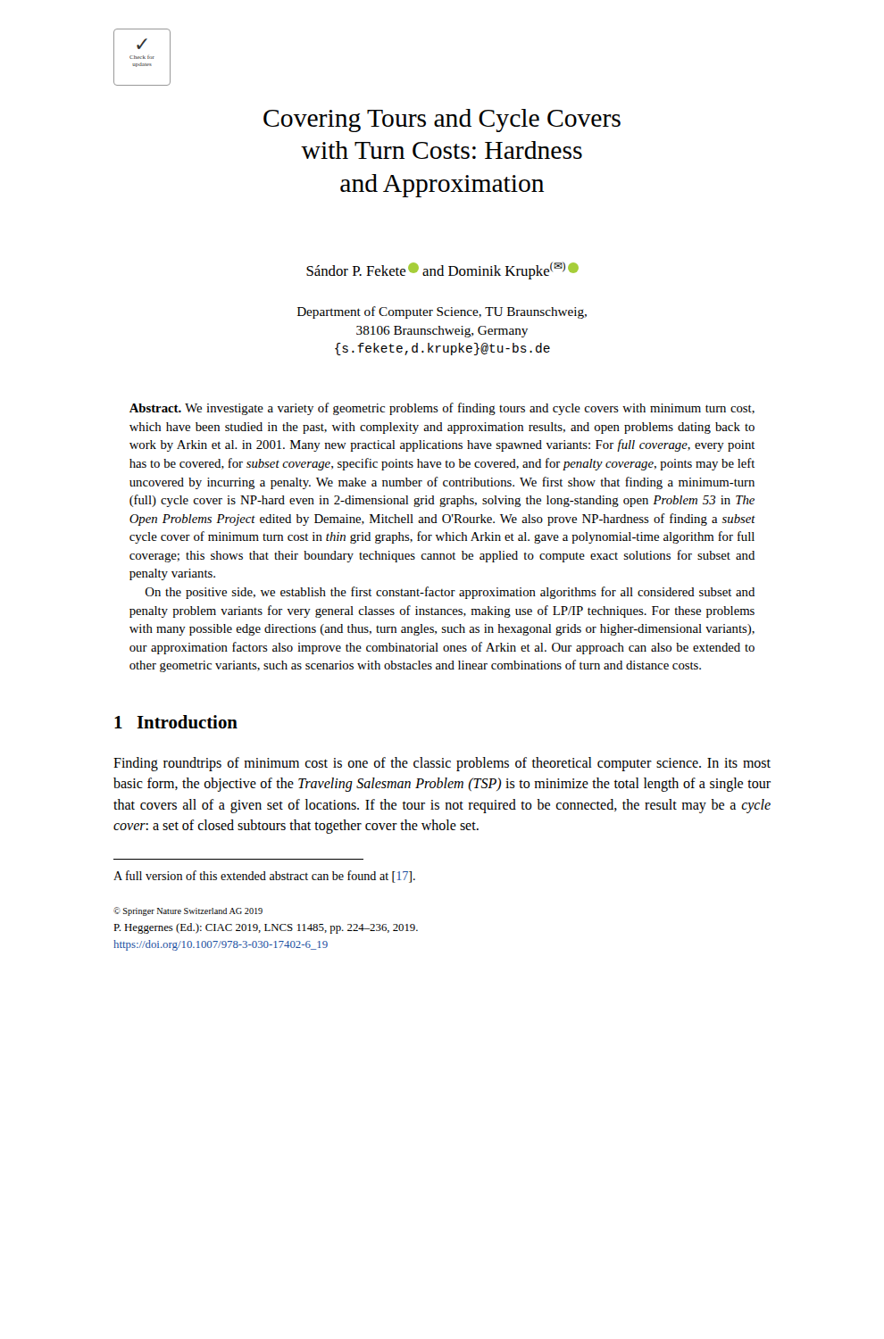✓ Check for
updates
Covering Tours and Cycle Covers
with Turn Costs: Hardness
and Approximation
Sándor P. Fekete and Dominik Krupke(✉)
Department of Computer Science, TU Braunschweig,
38106 Braunschweig, Germany
{s.fekete,d.krupke}@tu-bs.de
Abstract. We investigate a variety of geometric problems of finding tours and cycle covers with minimum turn cost, which have been studied in the past, with complexity and approximation results, and open problems dating back to work by Arkin et al. in 2001. Many new practical applications have spawned variants: For full coverage, every point has to be covered, for subset coverage, specific points have to be covered, and for penalty coverage, points may be left uncovered by incurring a penalty. We make a number of contributions. We first show that finding a minimum-turn (full) cycle cover is NP-hard even in 2-dimensional grid graphs, solving the long-standing open Problem 53 in The Open Problems Project edited by Demaine, Mitchell and O'Rourke. We also prove NP-hardness of finding a subset cycle cover of minimum turn cost in thin grid graphs, for which Arkin et al. gave a polynomial-time algorithm for full coverage; this shows that their boundary techniques cannot be applied to compute exact solutions for subset and penalty variants.
On the positive side, we establish the first constant-factor approximation algorithms for all considered subset and penalty problem variants for very general classes of instances, making use of LP/IP techniques. For these problems with many possible edge directions (and thus, turn angles, such as in hexagonal grids or higher-dimensional variants), our approximation factors also improve the combinatorial ones of Arkin et al. Our approach can also be extended to other geometric variants, such as scenarios with obstacles and linear combinations of turn and distance costs.
1 Introduction
Finding roundtrips of minimum cost is one of the classic problems of theoretical computer science. In its most basic form, the objective of the Traveling Salesman Problem (TSP) is to minimize the total length of a single tour that covers all of a given set of locations. If the tour is not required to be connected, the result may be a cycle cover: a set of closed subtours that together cover the whole set.
A full version of this extended abstract can be found at [17].
© Springer Nature Switzerland AG 2019
P. Heggernes (Ed.): CIAC 2019, LNCS 11485, pp. 224–236, 2019.
https://doi.org/10.1007/978-3-030-17402-6_19